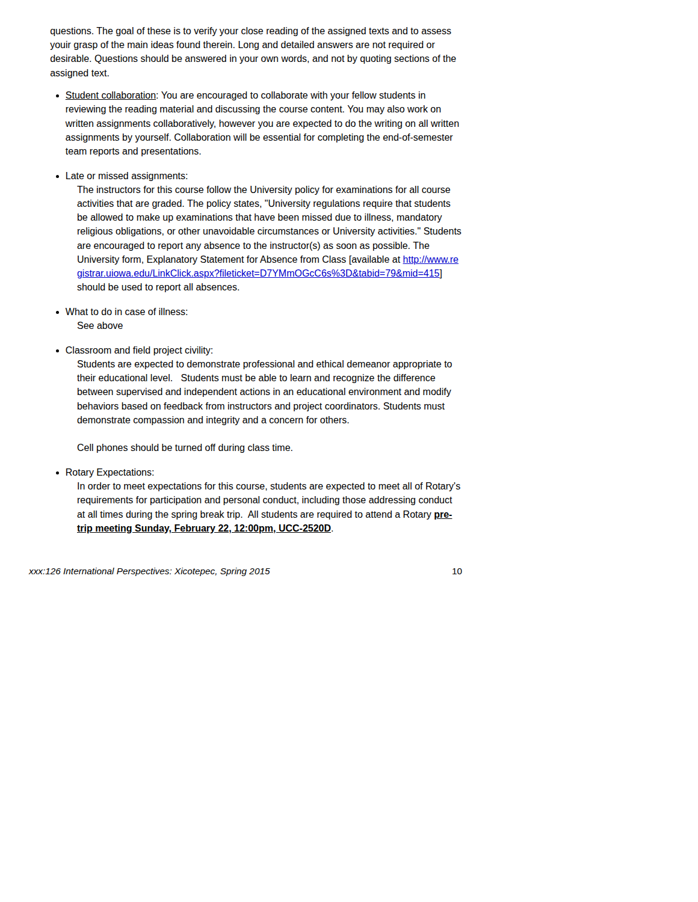questions. The goal of these is to verify your close reading of the assigned texts and to assess youir grasp of the main ideas found therein. Long and detailed answers are not required or desirable. Questions should be answered in your own words, and not by quoting sections of the assigned text.
Student collaboration: You are encouraged to collaborate with your fellow students in reviewing the reading material and discussing the course content. You may also work on written assignments collaboratively, however you are expected to do the writing on all written assignments by yourself. Collaboration will be essential for completing the end-of-semester team reports and presentations.
Late or missed assignments:
The instructors for this course follow the University policy for examinations for all course activities that are graded. The policy states, "University regulations require that students be allowed to make up examinations that have been missed due to illness, mandatory religious obligations, or other unavoidable circumstances or University activities." Students are encouraged to report any absence to the instructor(s) as soon as possible. The University form, Explanatory Statement for Absence from Class [available at http://www.registrar.uiowa.edu/LinkClick.aspx?fileticket=D7YMmOGcC6s%3D&tabid=79&mid=415] should be used to report all absences.
What to do in case of illness:
See above
Classroom and field project civility:
Students are expected to demonstrate professional and ethical demeanor appropriate to their educational level. Students must be able to learn and recognize the difference between supervised and independent actions in an educational environment and modify behaviors based on feedback from instructors and project coordinators. Students must demonstrate compassion and integrity and a concern for others.
Cell phones should be turned off during class time.
Rotary Expectations:
In order to meet expectations for this course, students are expected to meet all of Rotary's requirements for participation and personal conduct, including those addressing conduct at all times during the spring break trip. All students are required to attend a Rotary pre-trip meeting Sunday, February 22, 12:00pm, UCC-2520D.
xxx:126 International Perspectives: Xicotepec, Spring 2015 10